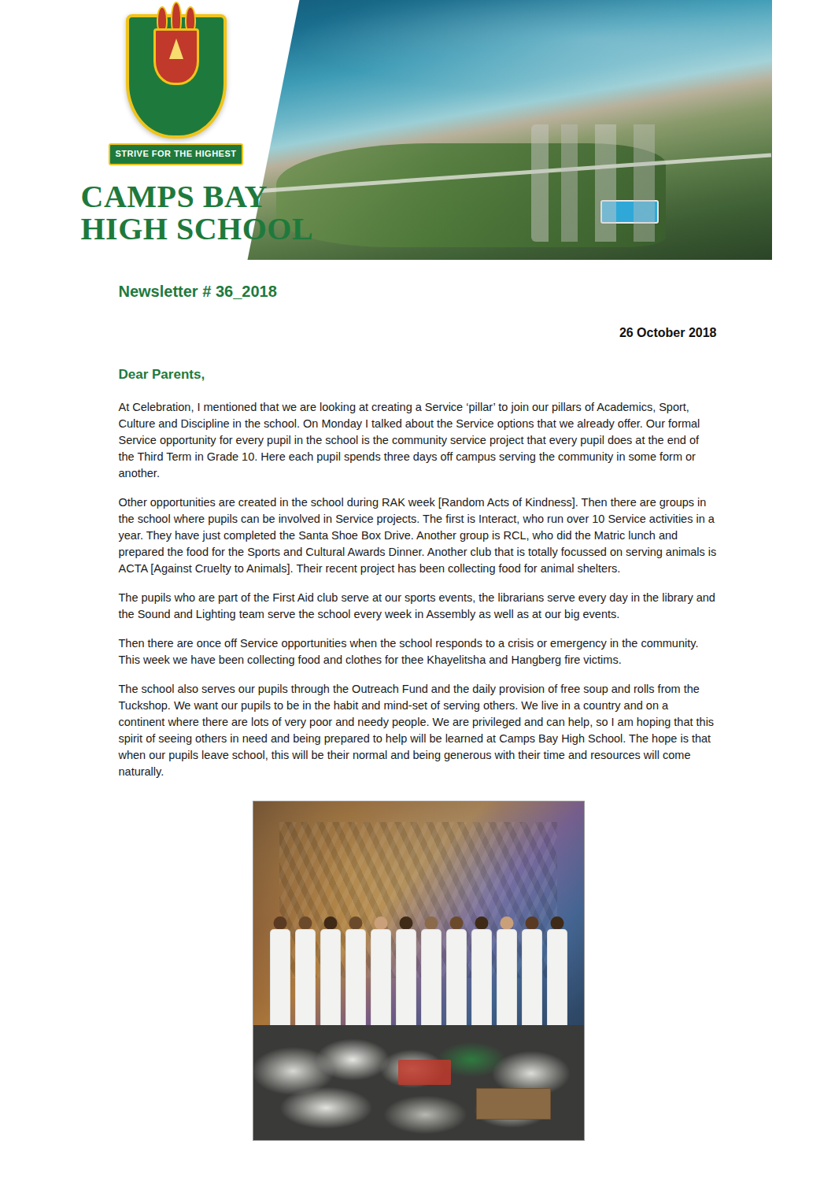Strive for the Highest
CAMPS BAY
HIGH SCHOOL
Newsletter # 36_2018
26 October 2018
Dear Parents,
At Celebration, I mentioned that we are looking at creating a Service ‘pillar’ to join our pillars of Academics, Sport, Culture and Discipline in the school. On Monday I talked about the Service options that we already offer. Our formal Service opportunity for every pupil in the school is the community service project that every pupil does at the end of the Third Term in Grade 10. Here each pupil spends three days off campus serving the community in some form or another.
Other opportunities are created in the school during RAK week [Random Acts of Kindness]. Then there are groups in the school where pupils can be involved in Service projects. The first is Interact, who run over 10 Service activities in a year. They have just completed the Santa Shoe Box Drive. Another group is RCL, who did the Matric lunch and prepared the food for the Sports and Cultural Awards Dinner. Another club that is totally focussed on serving animals is ACTA [Against Cruelty to Animals]. Their recent project has been collecting food for animal shelters.
The pupils who are part of the First Aid club serve at our sports events, the librarians serve every day in the library and the Sound and Lighting team serve the school every week in Assembly as well as at our big events.
Then there are once off Service opportunities when the school responds to a crisis or emergency in the community. This week we have been collecting food and clothes for thee Khayelitsha and Hangberg fire victims.
The school also serves our pupils through the Outreach Fund and the daily provision of free soup and rolls from the Tuckshop. We want our pupils to be in the habit and mind-set of serving others. We live in a country and on a continent where there are lots of very poor and needy people. We are privileged and can help, so I am hoping that this spirit of seeing others in need and being prepared to help will be learned at Camps Bay High School. The hope is that when our pupils leave school, this will be their normal and being generous with their time and resources will come naturally.